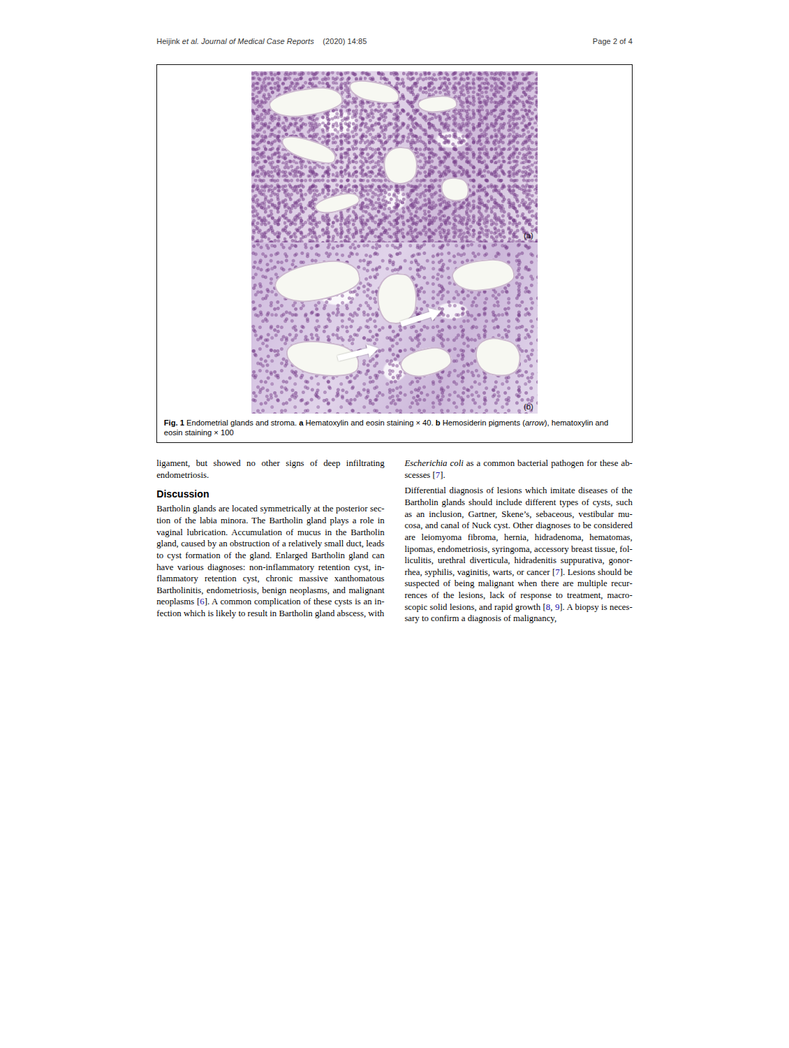Heijink et al. Journal of Medical Case Reports (2020) 14:85
Page 2 of 4
(a)
(b)
Fig. 1 Endometrial glands and stroma. a Hematoxylin and eosin staining × 40. b Hemosiderin pigments (arrow), hematoxylin and eosin staining × 100
ligament, but showed no other signs of deep infiltrating endometriosis.
Discussion
Bartholin glands are located symmetrically at the posterior section of the labia minora. The Bartholin gland plays a role in vaginal lubrication. Accumulation of mucus in the Bartholin gland, caused by an obstruction of a relatively small duct, leads to cyst formation of the gland. Enlarged Bartholin gland can have various diagnoses: non-inflammatory retention cyst, inflammatory retention cyst, chronic massive xanthomatous Bartholinitis, endometriosis, benign neoplasms, and malignant neoplasms [6]. A common complication of these cysts is an infection which is likely to result in Bartholin gland abscess, with
Escherichia coli as a common bacterial pathogen for these abscesses [7].
Differential diagnosis of lesions which imitate diseases of the Bartholin glands should include different types of cysts, such as an inclusion, Gartner, Skene’s, sebaceous, vestibular mucosa, and canal of Nuck cyst. Other diagnoses to be considered are leiomyoma fibroma, hernia, hidradenoma, hematomas, lipomas, endometriosis, syringoma, accessory breast tissue, folliculitis, urethral diverticula, hidradenitis suppurativa, gonorrhea, syphilis, vaginitis, warts, or cancer [7]. Lesions should be suspected of being malignant when there are multiple recurrences of the lesions, lack of response to treatment, macroscopic solid lesions, and rapid growth [8, 9]. A biopsy is necessary to confirm a diagnosis of malignancy,